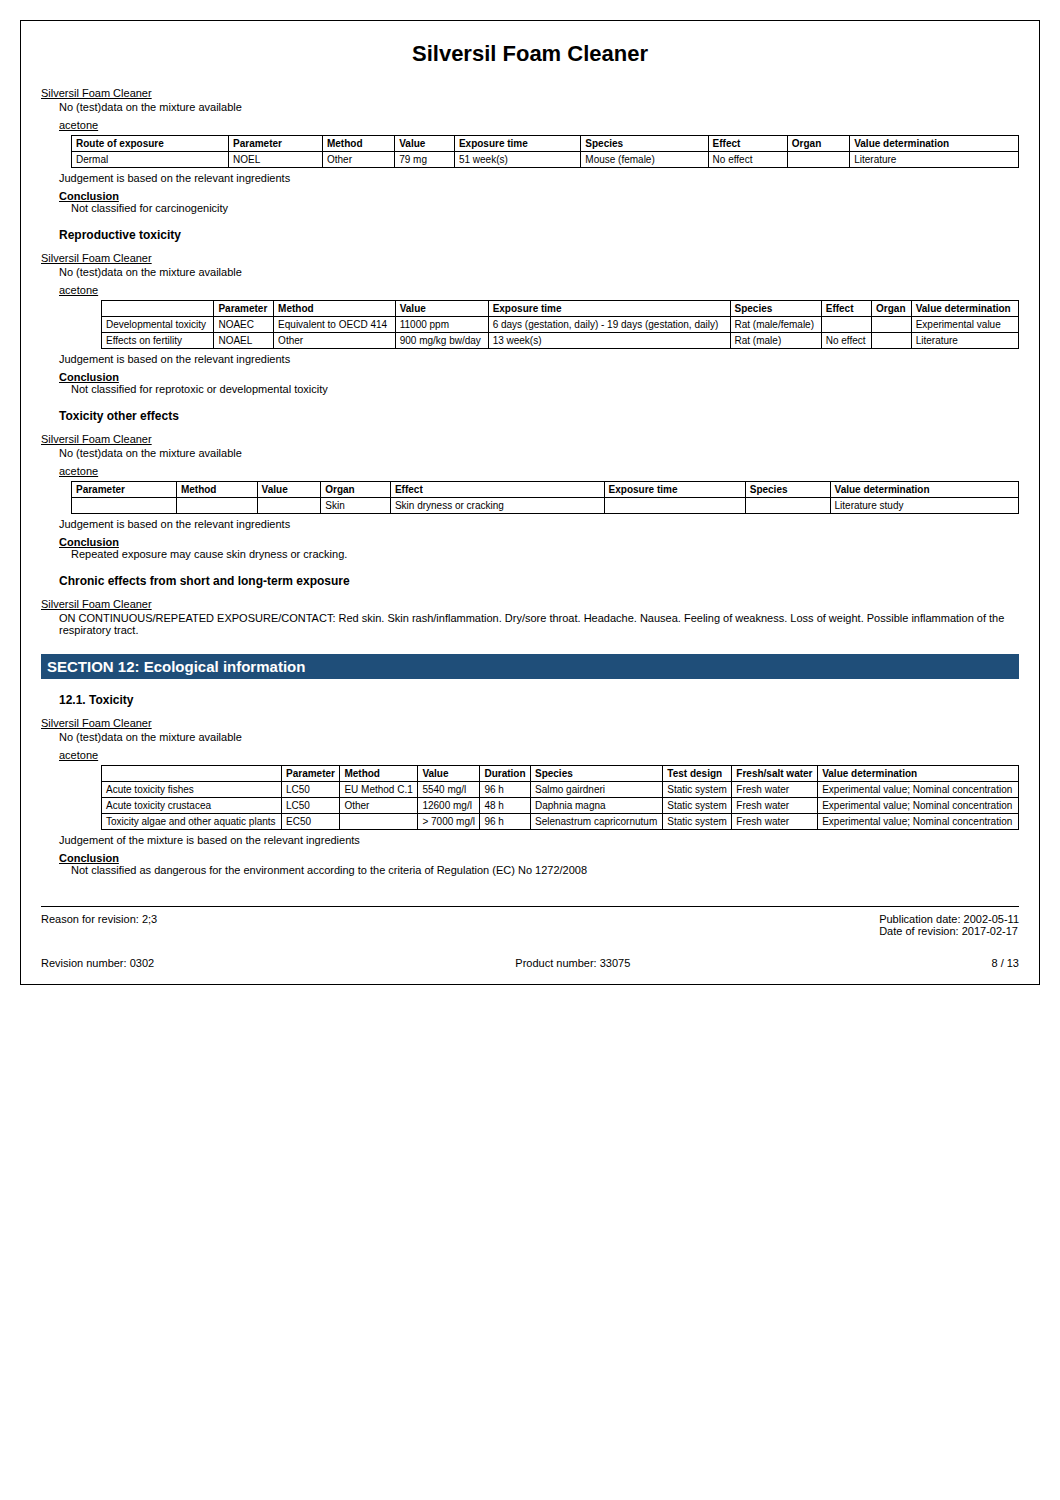Silversil Foam Cleaner
Silversil Foam Cleaner
No (test)data on the mixture available
acetone
| Route of exposure | Parameter | Method | Value | Exposure time | Species | Effect | Organ | Value determination |
| --- | --- | --- | --- | --- | --- | --- | --- | --- |
| Dermal | NOEL | Other | 79 mg | 51 week(s) | Mouse (female) | No effect | | Literature |
Judgement is based on the relevant ingredients
Conclusion
Not classified for carcinogenicity
Reproductive toxicity
Silversil Foam Cleaner
No (test)data on the mixture available
acetone
| | Parameter | Method | Value | Exposure time | Species | Effect | Organ | Value determination |
| --- | --- | --- | --- | --- | --- | --- | --- | --- |
| Developmental toxicity | NOAEC | Equivalent to OECD 414 | 11000 ppm | 6 days (gestation, daily) - 19 days (gestation, daily) | Rat (male/female) | | | Experimental value |
| Effects on fertility | NOAEL | Other | 900 mg/kg bw/day | 13 week(s) | Rat (male) | No effect | | Literature |
Judgement is based on the relevant ingredients
Conclusion
Not classified for reprotoxic or developmental toxicity
Toxicity other effects
Silversil Foam Cleaner
No (test)data on the mixture available
acetone
| Parameter | Method | Value | Organ | Effect | Exposure time | Species | Value determination |
| --- | --- | --- | --- | --- | --- | --- | --- |
| | | | Skin | Skin dryness or cracking | | | Literature study |
Judgement is based on the relevant ingredients
Conclusion
Repeated exposure may cause skin dryness or cracking.
Chronic effects from short and long-term exposure
Silversil Foam Cleaner
ON CONTINUOUS/REPEATED EXPOSURE/CONTACT: Red skin. Skin rash/inflammation. Dry/sore throat. Headache. Nausea. Feeling of weakness. Loss of weight. Possible inflammation of the respiratory tract.
SECTION 12: Ecological information
12.1. Toxicity
Silversil Foam Cleaner
No (test)data on the mixture available
acetone
| | Parameter | Method | Value | Duration | Species | Test design | Fresh/salt water | Value determination |
| --- | --- | --- | --- | --- | --- | --- | --- | --- |
| Acute toxicity fishes | LC50 | EU Method C.1 | 5540 mg/l | 96 h | Salmo gairdneri | Static system | Fresh water | Experimental value; Nominal concentration |
| Acute toxicity crustacea | LC50 | Other | 12600 mg/l | 48 h | Daphnia magna | Static system | Fresh water | Experimental value; Nominal concentration |
| Toxicity algae and other aquatic plants | EC50 | | > 7000 mg/l | 96 h | Selenastrum capricornutum | Static system | Fresh water | Experimental value; Nominal concentration |
Judgement of the mixture is based on the relevant ingredients
Conclusion
Not classified as dangerous for the environment according to the criteria of Regulation (EC) No 1272/2008
Reason for revision: 2;3
Publication date: 2002-05-11
Date of revision: 2017-02-17
Revision number: 0302
Product number: 33075
8 / 13